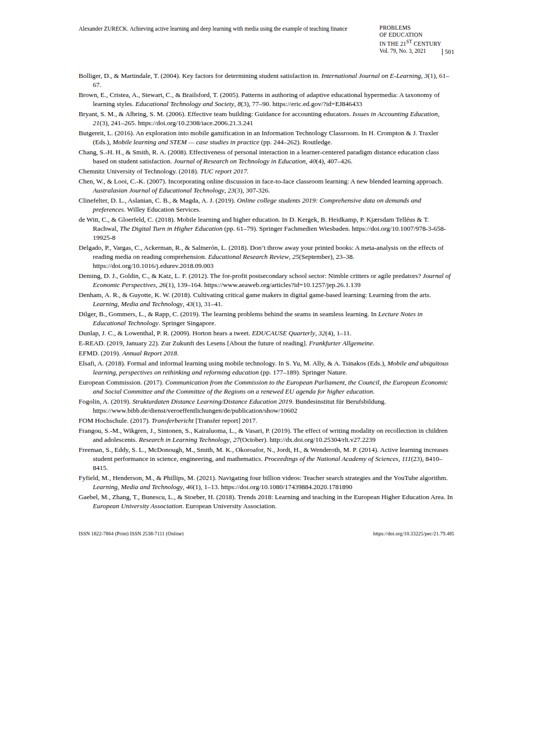Alexander ZURECK. Achieving active learning and deep learning with media using the example of teaching finance
PROBLEMS
OF EDUCATION
IN THE 21st CENTURY
Vol. 79, No. 3, 2021 501
Bolliger, D., & Martindale, T. (2004). Key factors for determining student satisfaction in. International Journal on E-Learning, 3(1), 61–67.
Brown, E., Cristea, A., Stewart, C., & Brailsford, T. (2005). Patterns in authoring of adaptive educational hypermedia: A taxonomy of learning styles. Educational Technology and Society, 8(3), 77–90. https://eric.ed.gov/?id=EJ846433
Bryant, S. M., & Albring, S. M. (2006). Effective team building: Guidance for accounting educators. Issues in Accounting Education, 21(3), 241–265. https://doi.org/10.2308/iace.2006.21.3.241
Butgereit, L. (2016). An exploration into mobile gamification in an Information Technology Classroom. In H. Crompton & J. Traxler (Eds.), Mobile learning and STEM — case studies in practice (pp. 244–262). Routledge.
Chang, S.-H. H., & Smith, R. A. (2008). Effectiveness of personal interaction in a learner-centered paradigm distance education class based on student satisfaction. Journal of Research on Technology in Education, 40(4), 407–426.
Chemnitz University of Technology. (2018). TUC report 2017.
Chen, W., & Looi, C.-K. (2007). Incorporating online discussion in face-to-face classroom learning: A new blended learning approach. Australasian Journal of Educational Technology, 23(3), 307-326.
Clinefelter, D. L., Aslanian, C. B., & Magda, A. J. (2019). Online college students 2019: Comprehensive data on demands and preferences. Willey Education Services.
de Witt, C., & Gloerfeld, C. (2018). Mobile learning and higher education. In D. Kergek, B. Heidkamp, P. Kjærsdam Telléus & T. Rachwal, The Digital Turn in Higher Education (pp. 61–79). Springer Fachmedien Wiesbaden. https://doi.org/10.1007/978-3-658-19925-8
Delgado, P., Vargas, C., Ackerman, R., & Salmerón, L. (2018). Don’t throw away your printed books: A meta-analysis on the effects of reading media on reading comprehension. Educational Research Review, 25(September), 23–38. https://doi.org/10.1016/j.edurev.2018.09.003
Deming, D. J., Goldin, C., & Katz, L. F. (2012). The for-profit postsecondary school sector: Nimble critters or agile predators? Journal of Economic Perspectives, 26(1), 139–164. https://www.aeaweb.org/articles?id=10.1257/jep.26.1.139
Denham, A. R., & Guyotte, K. W. (2018). Cultivating critical game makers in digital game-based learning: Learning from the arts. Learning, Media and Technology, 43(1), 31–41.
Dilger, B., Gommers, L., & Rapp, C. (2019). The learning problems behind the seams in seamless learning. In Lecture Notes in Educational Technology. Springer Singapore.
Dunlap, J. C., & Lowenthal, P. R. (2009). Horton hears a tweet. EDUCAUSE Quarterly, 32(4), 1–11.
E-READ. (2019, January 22). Zur Zukunft des Lesens [About the future of reading]. Frankfurter Allgemeine.
EFMD. (2019). Annual Report 2018.
Elsafi, A. (2018). Formal and informal learning using mobile technology. In S. Yu, M. Ally, & A. Tsinakos (Eds.), Mobile and ubiquitous learning, perspectives on rethinking and reforming education (pp. 177–189). Springer Nature.
European Commission. (2017). Communication from the Commission to the European Parliament, the Council, the European Economic and Social Committee and the Committee of the Regions on a renewed EU agenda for higher education.
Fogolin, A. (2019). Strukturdaten Distance Learning/Distance Education 2019. Bundesinstitut für Berufsbildung. https://www.bibb.de/dienst/veroeffentlichungen/de/publication/show/10602
FOM Hochschule. (2017). Transferbericht [Transfer report] 2017.
Frangou, S.-M., Wikgren, J., Sintonen, S., Kairaluoma, L., & Vasari, P. (2019). The effect of writing modality on recollection in children and adolescents. Research in Learning Technology, 27(October). http://dx.doi.org/10.25304/rlt.v27.2239
Freeman, S., Eddy, S. L., McDonough, M., Smith, M. K., Okoroafor, N., Jordt, H., & Wenderoth, M. P. (2014). Active learning increases student performance in science, engineering, and mathematics. Proceedings of the National Academy of Sciences, 111(23), 8410–8415.
Fyfield, M., Henderson, M., & Phillips, M. (2021). Navigating four billion videos: Teacher search strategies and the YouTube algorithm. Learning, Media and Technology, 46(1), 1–13. https://doi.org/10.1080/17439884.2020.1781890
Gaebel, M., Zhang, T., Bunescu, L., & Stoeber, H. (2018). Trends 2018: Learning and teaching in the European Higher Education Area. In European University Association. European University Association.
ISSN 1822-7864 (Print) ISSN 2538-7111 (Online)
https://doi.org/10.33225/pec/21.79.485